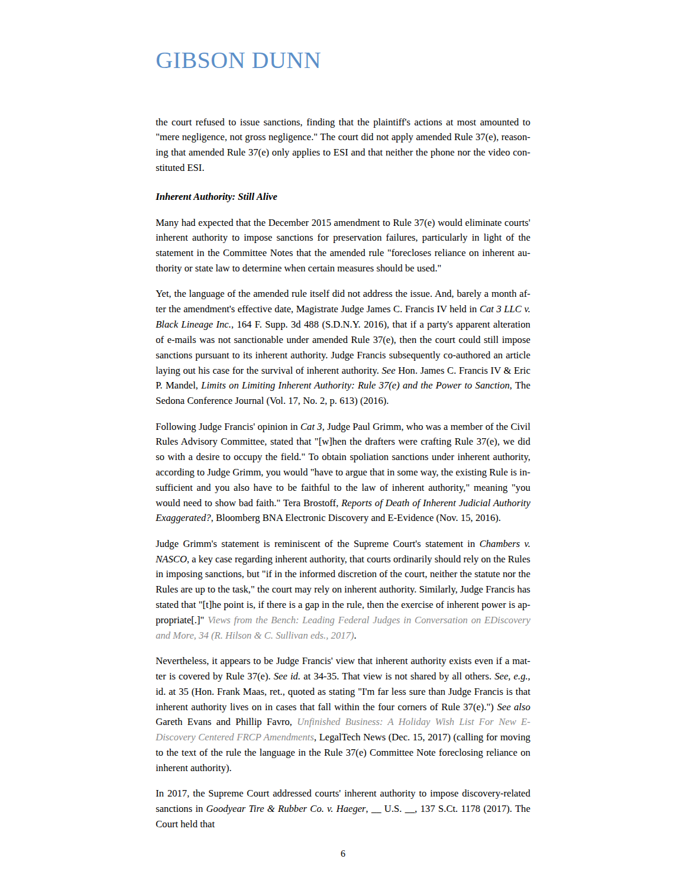GIBSON DUNN
the court refused to issue sanctions, finding that the plaintiff's actions at most amounted to "mere negligence, not gross negligence." The court did not apply amended Rule 37(e), reasoning that amended Rule 37(e) only applies to ESI and that neither the phone nor the video constituted ESI.
Inherent Authority: Still Alive
Many had expected that the December 2015 amendment to Rule 37(e) would eliminate courts' inherent authority to impose sanctions for preservation failures, particularly in light of the statement in the Committee Notes that the amended rule "forecloses reliance on inherent authority or state law to determine when certain measures should be used."
Yet, the language of the amended rule itself did not address the issue. And, barely a month after the amendment's effective date, Magistrate Judge James C. Francis IV held in Cat 3 LLC v. Black Lineage Inc., 164 F. Supp. 3d 488 (S.D.N.Y. 2016), that if a party's apparent alteration of e-mails was not sanctionable under amended Rule 37(e), then the court could still impose sanctions pursuant to its inherent authority. Judge Francis subsequently co-authored an article laying out his case for the survival of inherent authority. See Hon. James C. Francis IV & Eric P. Mandel, Limits on Limiting Inherent Authority: Rule 37(e) and the Power to Sanction, The Sedona Conference Journal (Vol. 17, No. 2, p. 613) (2016).
Following Judge Francis' opinion in Cat 3, Judge Paul Grimm, who was a member of the Civil Rules Advisory Committee, stated that "[w]hen the drafters were crafting Rule 37(e), we did so with a desire to occupy the field." To obtain spoliation sanctions under inherent authority, according to Judge Grimm, you would "have to argue that in some way, the existing Rule is insufficient and you also have to be faithful to the law of inherent authority," meaning "you would need to show bad faith." Tera Brostoff, Reports of Death of Inherent Judicial Authority Exaggerated?, Bloomberg BNA Electronic Discovery and E-Evidence (Nov. 15, 2016).
Judge Grimm's statement is reminiscent of the Supreme Court's statement in Chambers v. NASCO, a key case regarding inherent authority, that courts ordinarily should rely on the Rules in imposing sanctions, but "if in the informed discretion of the court, neither the statute nor the Rules are up to the task," the court may rely on inherent authority. Similarly, Judge Francis has stated that "[t]he point is, if there is a gap in the rule, then the exercise of inherent power is appropriate[.]" Views from the Bench: Leading Federal Judges in Conversation on EDiscovery and More, 34 (R. Hilson & C. Sullivan eds., 2017).
Nevertheless, it appears to be Judge Francis' view that inherent authority exists even if a matter is covered by Rule 37(e). See id. at 34-35. That view is not shared by all others. See, e.g., id. at 35 (Hon. Frank Maas, ret., quoted as stating "I'm far less sure than Judge Francis is that inherent authority lives on in cases that fall within the four corners of Rule 37(e).") See also Gareth Evans and Phillip Favro, Unfinished Business: A Holiday Wish List For New E-Discovery Centered FRCP Amendments, LegalTech News (Dec. 15, 2017) (calling for moving to the text of the rule the language in the Rule 37(e) Committee Note foreclosing reliance on inherent authority).
In 2017, the Supreme Court addressed courts' inherent authority to impose discovery-related sanctions in Goodyear Tire & Rubber Co. v. Haeger, __ U.S. __, 137 S.Ct. 1178 (2017). The Court held that
6